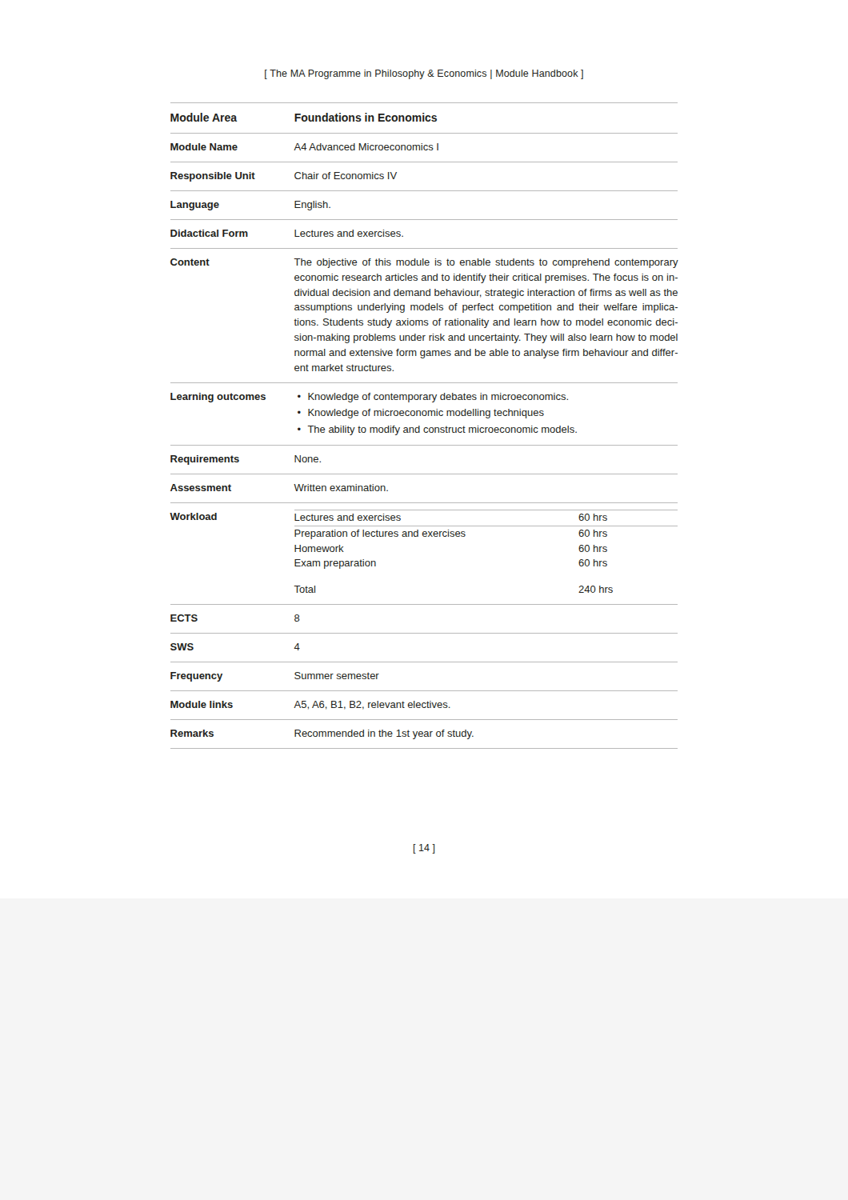[ The MA Programme in Philosophy & Economics | Module Handbook ]
| Module Area | Foundations in Economics |
| Module Name | A4 Advanced Microeconomics I |
| Responsible Unit | Chair of Economics IV |
| Language | English. |
| Didactical Form | Lectures and exercises. |
| Content | The objective of this module is to enable students to comprehend contemporary economic research articles and to identify their critical premises. The focus is on individual decision and demand behaviour, strategic interaction of firms as well as the assumptions underlying models of perfect competition and their welfare implications. Students study axioms of rationality and learn how to model economic decision-making problems under risk and uncertainty. They will also learn how to model normal and extensive form games and be able to analyse firm behaviour and different market structures. |
| Learning outcomes | Knowledge of contemporary debates in microeconomics. Knowledge of microeconomic modelling techniques The ability to modify and construct microeconomic models. |
| Requirements | None. |
| Assessment | Written examination. |
| Workload | / Lectures and exercises / 60 hrs / / Preparation of lectures and exercises / 60 hrs / / Homework / 60 hrs / / Exam preparation / 60 hrs / / Total / 240 hrs / |
| ECTS | 8 |
| SWS | 4 |
| Frequency | Summer semester |
| Module links | A5, A6, B1, B2, relevant electives. |
| Remarks | Recommended in the 1st year of study. |
[ 14 ]